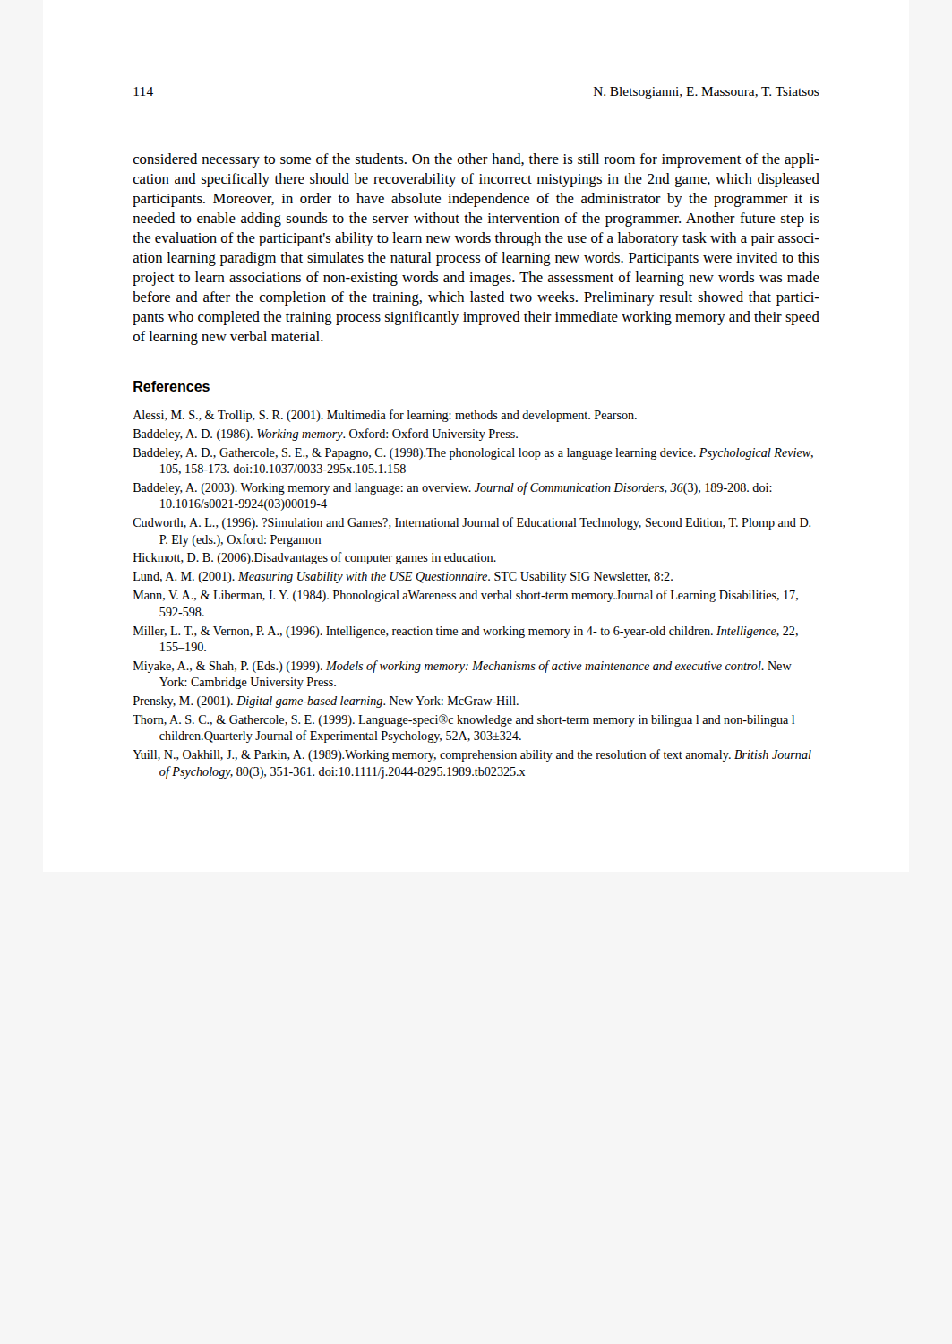114 N. Bletsogianni, E. Massoura, T. Tsiatsos
considered necessary to some of the students. On the other hand, there is still room for improvement of the application and specifically there should be recoverability of incorrect mistypings in the 2nd game, which displeased participants. Moreover, in order to have absolute independence of the administrator by the programmer it is needed to enable adding sounds to the server without the intervention of the programmer. Another future step is the evaluation of the participant's ability to learn new words through the use of a laboratory task with a pair association learning paradigm that simulates the natural process of learning new words. Participants were invited to this project to learn associations of non-existing words and images. The assessment of learning new words was made before and after the completion of the training, which lasted two weeks. Preliminary result showed that participants who completed the training process significantly improved their immediate working memory and their speed of learning new verbal material.
References
Alessi, M. S., & Trollip, S. R. (2001). Multimedia for learning: methods and development. Pearson.
Baddeley, A. D. (1986). Working memory. Oxford: Oxford University Press.
Baddeley, A. D., Gathercole, S. E., & Papagno, C. (1998).The phonological loop as a language learning device. Psychological Review, 105, 158-173. doi:10.1037/0033-295x.105.1.158
Baddeley, A. (2003). Working memory and language: an overview. Journal of Communication Disorders, 36(3), 189-208. doi: 10.1016/s0021-9924(03)00019-4
Cudworth, A. L., (1996). ?Simulation and Games?, International Journal of Educational Technology, Second Edition, T. Plomp and D. P. Ely (eds.), Oxford: Pergamon
Hickmott, D. B. (2006).Disadvantages of computer games in education.
Lund, A. M. (2001). Measuring Usability with the USE Questionnaire. STC Usability SIG Newsletter, 8:2.
Mann, V. A., & Liberman, I. Y. (1984). Phonological aWareness and verbal short-term memory.Journal of Learning Disabilities, 17, 592-598.
Miller, L. T., & Vernon, P. A., (1996). Intelligence, reaction time and working memory in 4- to 6-year-old children. Intelligence, 22, 155–190.
Miyake, A., & Shah, P. (Eds.) (1999). Models of working memory: Mechanisms of active maintenance and executive control. New York: Cambridge University Press.
Prensky, M. (2001). Digital game-based learning. New York: McGraw-Hill.
Thorn, A. S. C., & Gathercole, S. E. (1999). Language-speci®c knowledge and short-term memory in bilingua l and non-bilingua l children.Quarterly Journal of Experimental Psychology, 52A, 303±324.
Yuill, N., Oakhill, J., & Parkin, A. (1989).Working memory, comprehension ability and the resolution of text anomaly. British Journal of Psychology, 80(3), 351-361. doi:10.1111/j.2044-8295.1989.tb02325.x